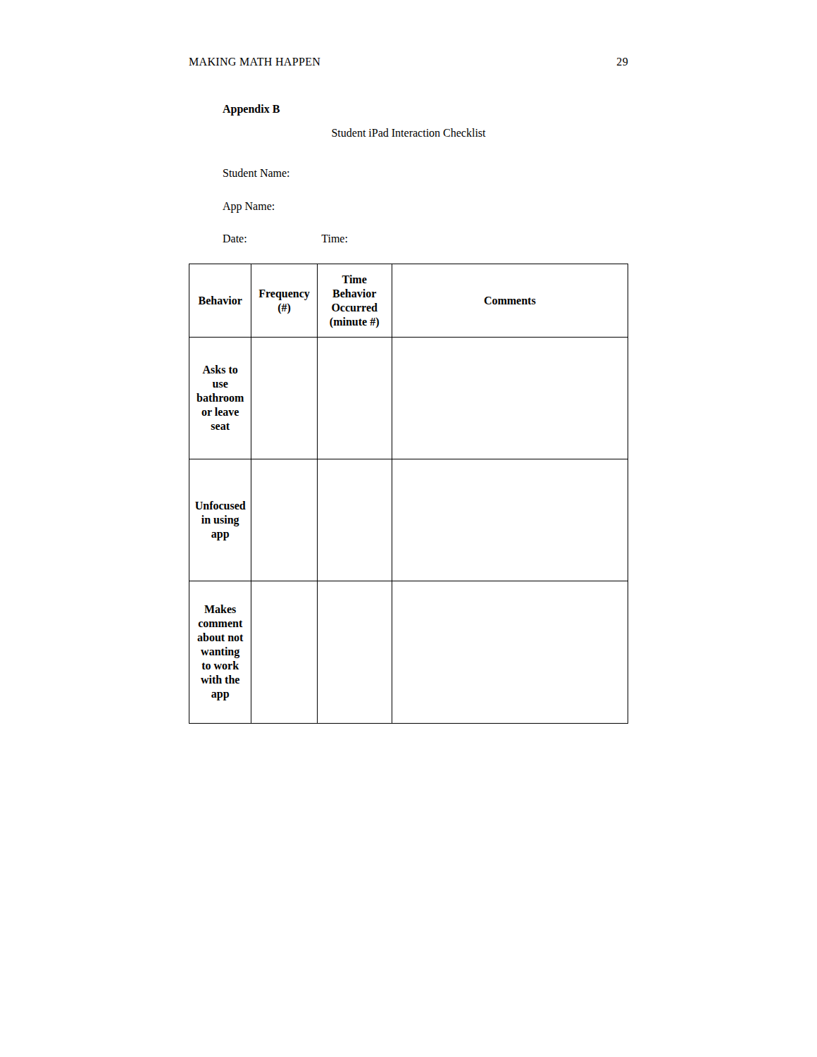Making Math Happen 29
Appendix B
Student iPad Interaction Checklist
Student Name:
App Name:
Date: Time:
| Behavior | Frequency (#) | Time Behavior Occurred (minute #) | Comments |
| --- | --- | --- | --- |
| Asks to use bathroom or leave seat | | | |
| Unfocused in using app | | | |
| Makes comment about not wanting to work with the app | | | |